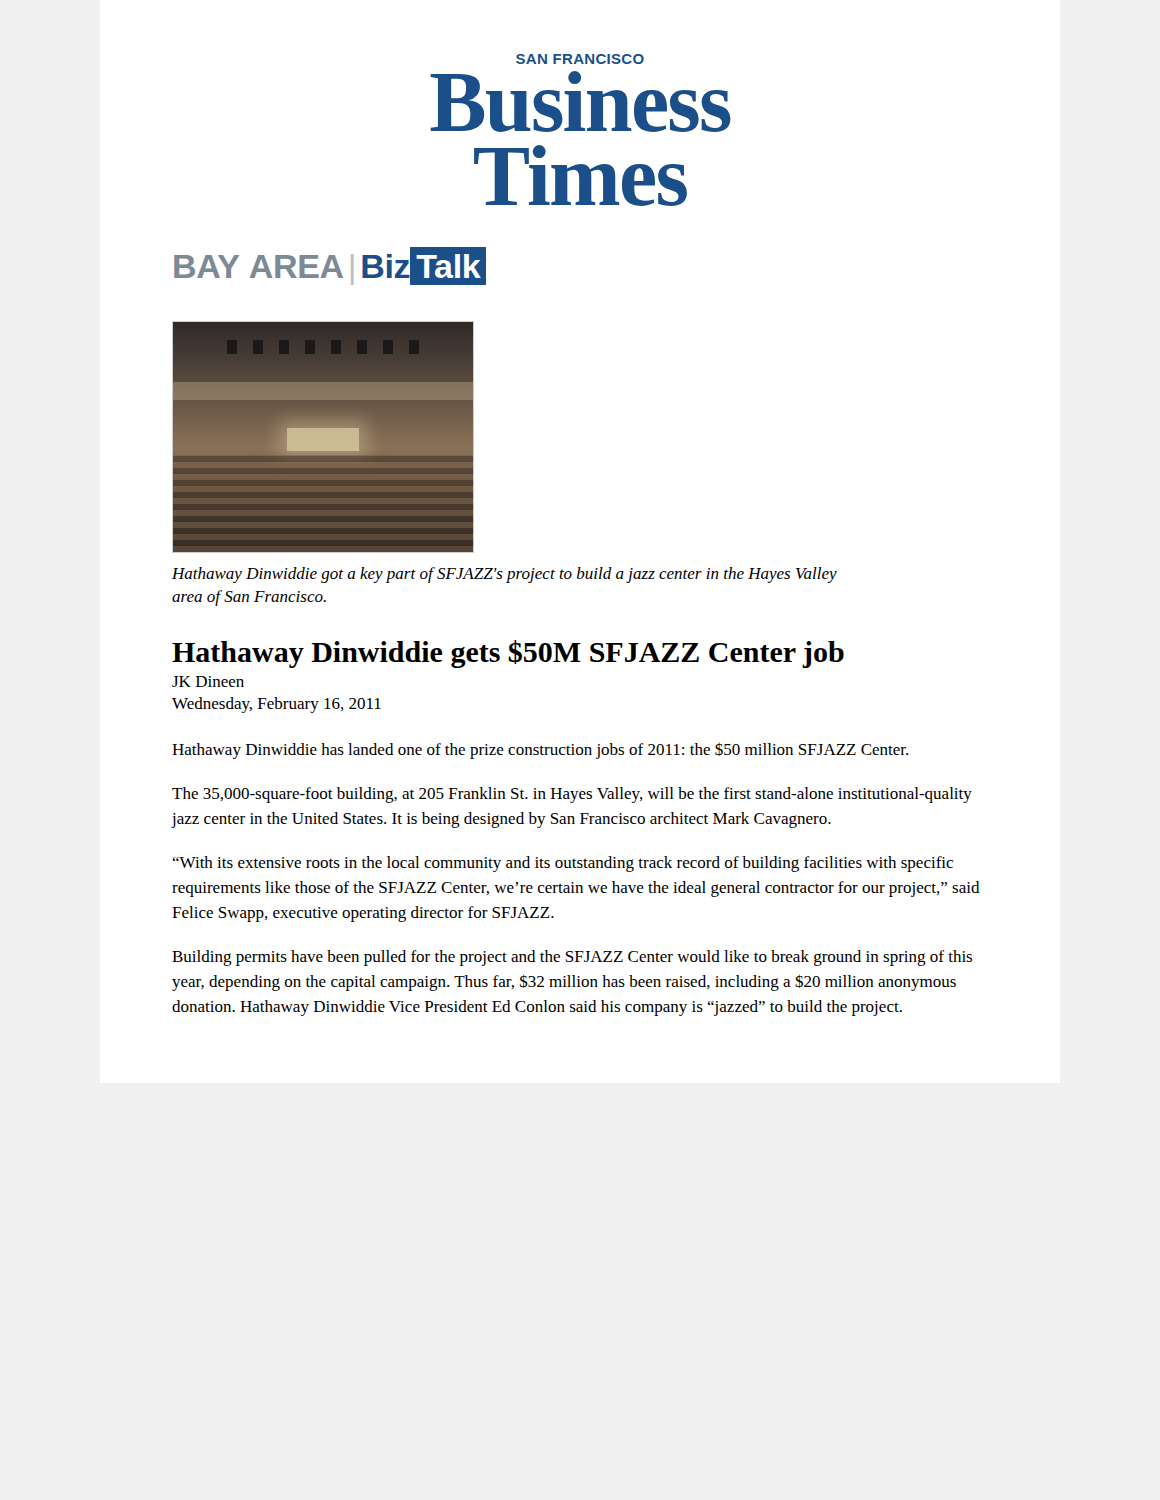San Francisco
Business
Times
BAY AREA|Biz Talk
Hathaway Dinwiddie got a key part of SFJAZZ's project to build a jazz center in the Hayes Valley area of San Francisco.
Hathaway Dinwiddie gets $50M SFJAZZ Center job
JK Dineen
Wednesday, February 16, 2011
Hathaway Dinwiddie has landed one of the prize construction jobs of 2011: the $50 million SFJAZZ Center.
The 35,000-square-foot building, at 205 Franklin St. in Hayes Valley, will be the first stand-alone institutional-quality jazz center in the United States. It is being designed by San Francisco architect Mark Cavagnero.
“With its extensive roots in the local community and its outstanding track record of building facilities with specific requirements like those of the SFJAZZ Center, we’re certain we have the ideal general contractor for our project,” said Felice Swapp, executive operating director for SFJAZZ.
Building permits have been pulled for the project and the SFJAZZ Center would like to break ground in spring of this year, depending on the capital campaign. Thus far, $32 million has been raised, including a $20 million anonymous donation. Hathaway Dinwiddie Vice President Ed Conlon said his company is “jazzed” to build the project.